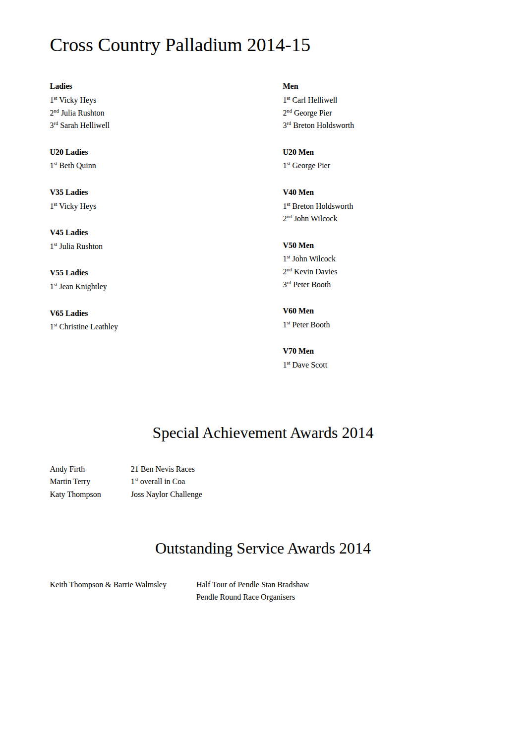Cross Country Palladium 2014-15
Ladies
1st Vicky Heys
2nd Julia Rushton
3rd Sarah Helliwell
U20 Ladies
1st Beth Quinn
V35 Ladies
1st Vicky Heys
V45 Ladies
1st Julia Rushton
V55 Ladies
1st Jean Knightley
V65 Ladies
1st Christine Leathley
Men
1st Carl Helliwell
2nd George Pier
3rd Breton Holdsworth
U20 Men
1st George Pier
V40 Men
1st Breton Holdsworth
2nd John Wilcock
V50 Men
1st John Wilcock
2nd Kevin Davies
3rd Peter Booth
V60 Men
1st Peter Booth
V70 Men
1st Dave Scott
Special Achievement Awards 2014
| Andy Firth | 21 Ben Nevis Races |
| Martin Terry | 1 st overall in Coa |
| Katy Thompson | Joss Naylor Challenge |
Outstanding Service Awards 2014
| Keith Thompson & Barrie Walmsley | Half Tour of Pendle Stan Bradshaw Pendle Round Race Organisers |